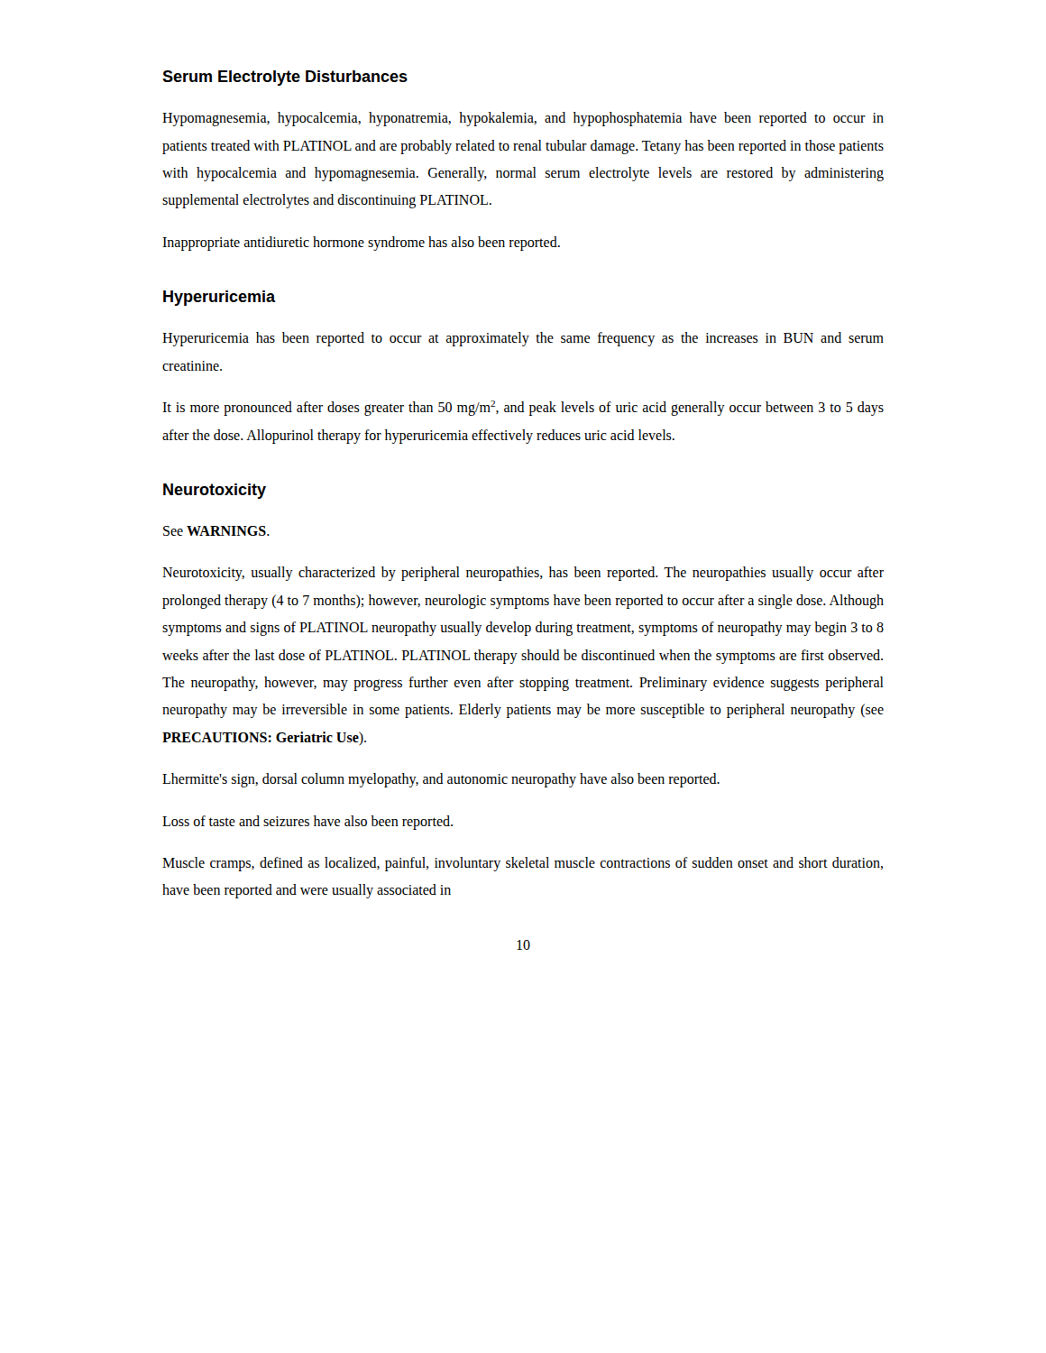Serum Electrolyte Disturbances
Hypomagnesemia, hypocalcemia, hyponatremia, hypokalemia, and hypophosphatemia have been reported to occur in patients treated with PLATINOL and are probably related to renal tubular damage. Tetany has been reported in those patients with hypocalcemia and hypomagnesemia. Generally, normal serum electrolyte levels are restored by administering supplemental electrolytes and discontinuing PLATINOL.
Inappropriate antidiuretic hormone syndrome has also been reported.
Hyperuricemia
Hyperuricemia has been reported to occur at approximately the same frequency as the increases in BUN and serum creatinine.
It is more pronounced after doses greater than 50 mg/m2, and peak levels of uric acid generally occur between 3 to 5 days after the dose. Allopurinol therapy for hyperuricemia effectively reduces uric acid levels.
Neurotoxicity
See WARNINGS.
Neurotoxicity, usually characterized by peripheral neuropathies, has been reported. The neuropathies usually occur after prolonged therapy (4 to 7 months); however, neurologic symptoms have been reported to occur after a single dose. Although symptoms and signs of PLATINOL neuropathy usually develop during treatment, symptoms of neuropathy may begin 3 to 8 weeks after the last dose of PLATINOL. PLATINOL therapy should be discontinued when the symptoms are first observed. The neuropathy, however, may progress further even after stopping treatment. Preliminary evidence suggests peripheral neuropathy may be irreversible in some patients. Elderly patients may be more susceptible to peripheral neuropathy (see PRECAUTIONS: Geriatric Use).
Lhermitte's sign, dorsal column myelopathy, and autonomic neuropathy have also been reported.
Loss of taste and seizures have also been reported.
Muscle cramps, defined as localized, painful, involuntary skeletal muscle contractions of sudden onset and short duration, have been reported and were usually associated in
10